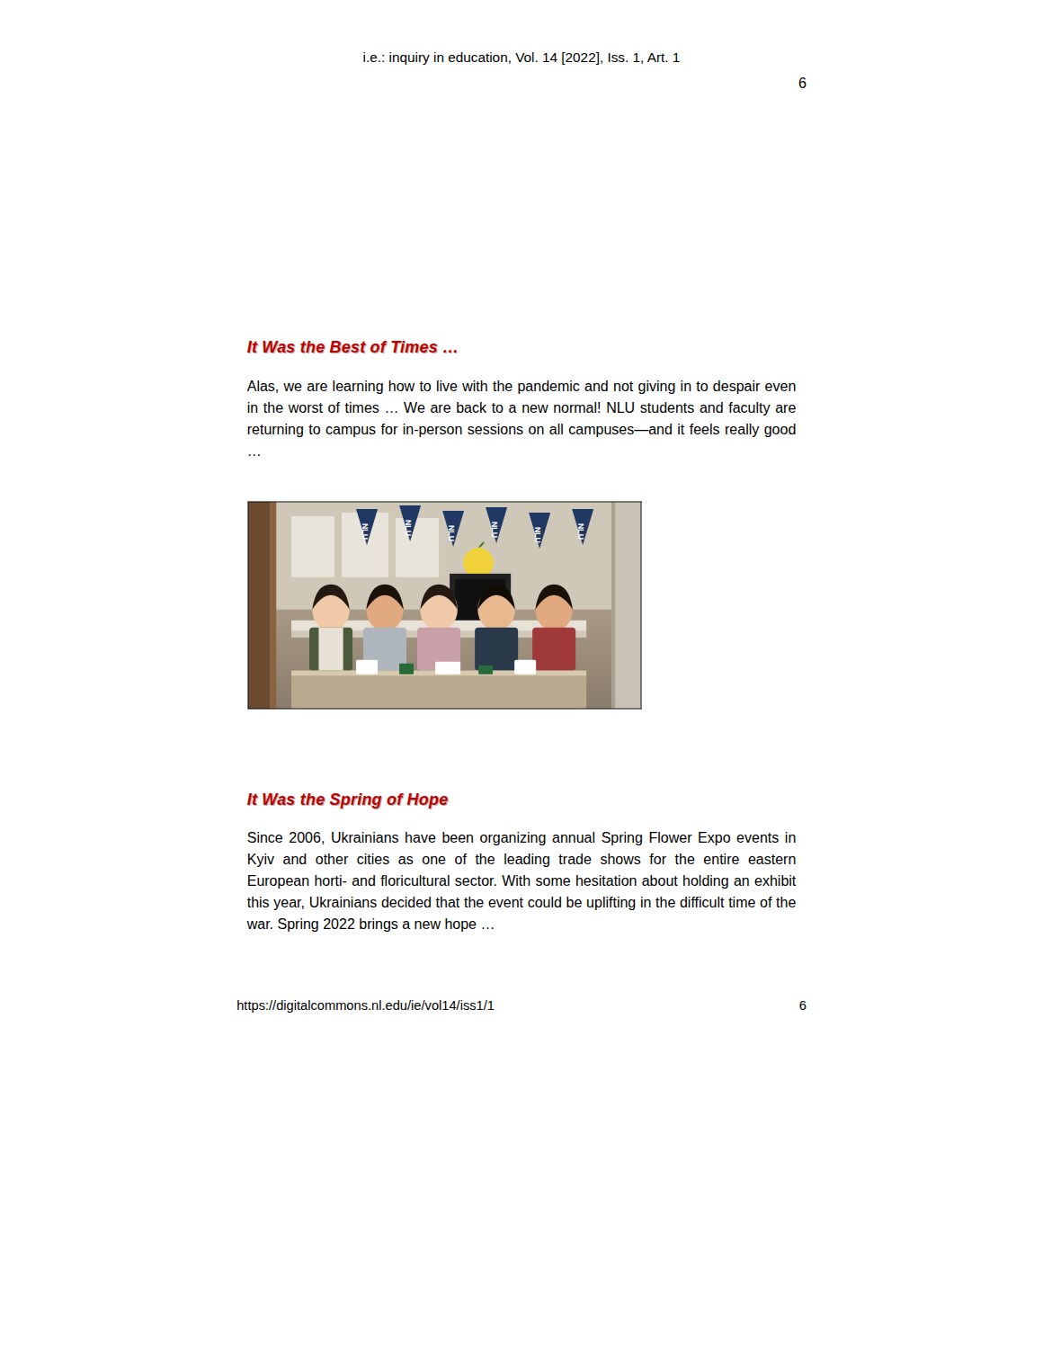i.e.: inquiry in education, Vol. 14 [2022], Iss. 1, Art. 1
6
It Was the Best of Times …
Alas, we are learning how to live with the pandemic and not giving in to despair even in the worst of times … We are back to a new normal! NLU students and faculty are returning to campus for in-person sessions on all campuses—and it feels really good …
It Was the Spring of Hope
Since 2006, Ukrainians have been organizing annual Spring Flower Expo events in Kyiv and other cities as one of the leading trade shows for the entire eastern European horti- and floricultural sector. With some hesitation about holding an exhibit this year, Ukrainians decided that the event could be uplifting in the difficult time of the war. Spring 2022 brings a new hope …
https://digitalcommons.nl.edu/ie/vol14/iss1/1 6